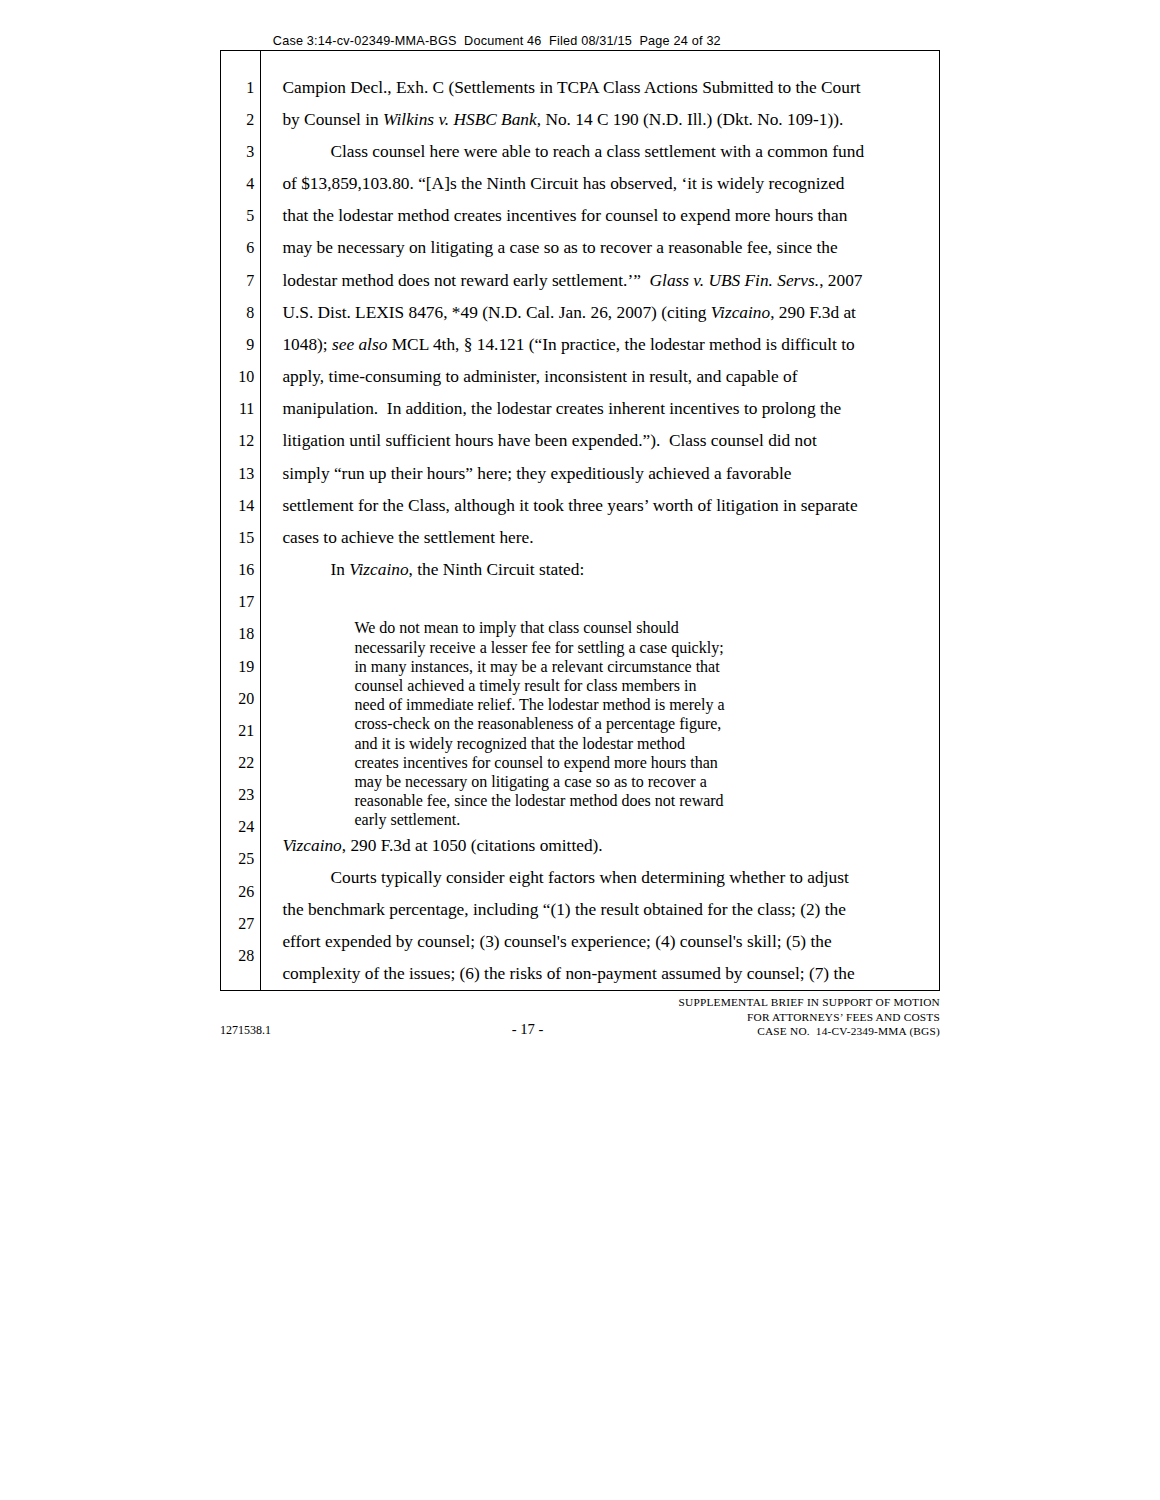Case 3:14-cv-02349-MMA-BGS Document 46 Filed 08/31/15 Page 24 of 32
1
2
3
4
5
6
7
8
9
10
11
12
13
14
15
16
17
18
19
20
21
22
23
24
25
26
27
28
Campion Decl., Exh. C (Settlements in TCPA Class Actions Submitted to the Court
by Counsel in Wilkins v. HSBC Bank, No. 14 C 190 (N.D. Ill.) (Dkt. No. 109-1)).
Class counsel here were able to reach a class settlement with a common fund
of $13,859,103.80. “[A]s the Ninth Circuit has observed, ‘it is widely recognized
that the lodestar method creates incentives for counsel to expend more hours than
may be necessary on litigating a case so as to recover a reasonable fee, since the
lodestar method does not reward early settlement.’” Glass v. UBS Fin. Servs., 2007
U.S. Dist. LEXIS 8476, *49 (N.D. Cal. Jan. 26, 2007) (citing Vizcaino, 290 F.3d at
1048); see also MCL 4th, § 14.121 (“In practice, the lodestar method is difficult to
apply, time-consuming to administer, inconsistent in result, and capable of
manipulation. In addition, the lodestar creates inherent incentives to prolong the
litigation until sufficient hours have been expended.”). Class counsel did not
simply “run up their hours” here; they expeditiously achieved a favorable
settlement for the Class, although it took three years’ worth of litigation in separate
cases to achieve the settlement here.
In Vizcaino, the Ninth Circuit stated:
We do not mean to imply that class counsel should
necessarily receive a lesser fee for settling a case quickly;
in many instances, it may be a relevant circumstance that
counsel achieved a timely result for class members in
need of immediate relief. The lodestar method is merely a
cross-check on the reasonableness of a percentage figure,
and it is widely recognized that the lodestar method
creates incentives for counsel to expend more hours than
may be necessary on litigating a case so as to recover a
reasonable fee, since the lodestar method does not reward
early settlement.
Vizcaino, 290 F.3d at 1050 (citations omitted).
Courts typically consider eight factors when determining whether to adjust
the benchmark percentage, including “(1) the result obtained for the class; (2) the
effort expended by counsel; (3) counsel's experience; (4) counsel's skill; (5) the
complexity of the issues; (6) the risks of non-payment assumed by counsel; (7) the
1271538.1
- 17 -
SUPPLEMENTAL BRIEF IN SUPPORT OF MOTION
FOR ATTORNEYS’ FEES AND COSTS
CASE NO. 14-CV-2349-MMA (BGS)